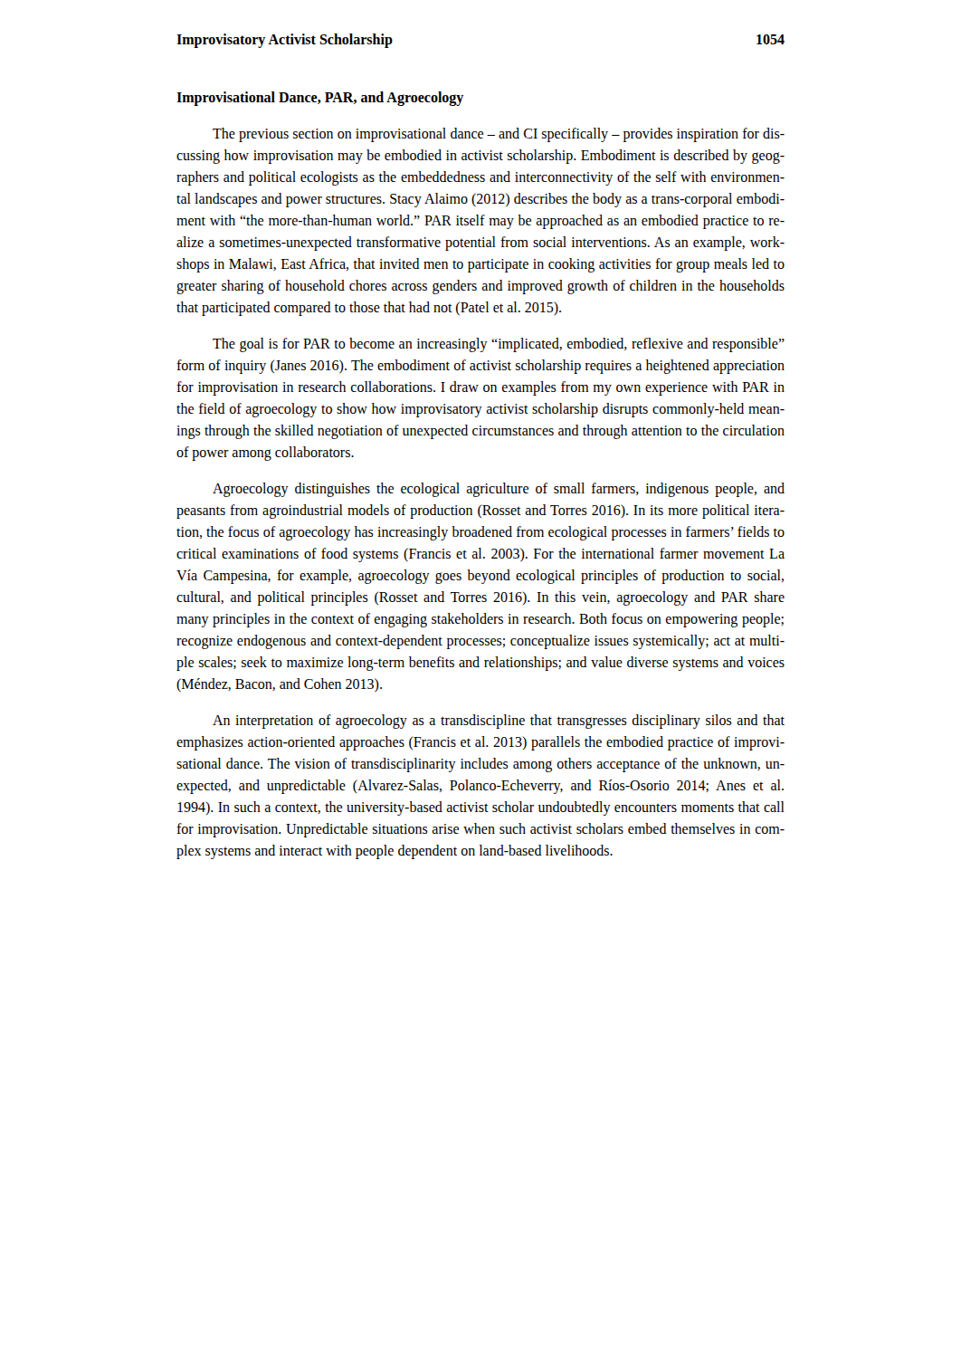Improvisatory Activist Scholarship 1054
Improvisational Dance, PAR, and Agroecology
The previous section on improvisational dance – and CI specifically – provides inspiration for discussing how improvisation may be embodied in activist scholarship. Embodiment is described by geographers and political ecologists as the embeddedness and interconnectivity of the self with environmental landscapes and power structures. Stacy Alaimo (2012) describes the body as a trans-corporal embodiment with “the more-than-human world.” PAR itself may be approached as an embodied practice to realize a sometimes-unexpected transformative potential from social interventions. As an example, workshops in Malawi, East Africa, that invited men to participate in cooking activities for group meals led to greater sharing of household chores across genders and improved growth of children in the households that participated compared to those that had not (Patel et al. 2015).
The goal is for PAR to become an increasingly “implicated, embodied, reflexive and responsible” form of inquiry (Janes 2016). The embodiment of activist scholarship requires a heightened appreciation for improvisation in research collaborations. I draw on examples from my own experience with PAR in the field of agroecology to show how improvisatory activist scholarship disrupts commonly-held meanings through the skilled negotiation of unexpected circumstances and through attention to the circulation of power among collaborators.
Agroecology distinguishes the ecological agriculture of small farmers, indigenous people, and peasants from agroindustrial models of production (Rosset and Torres 2016). In its more political iteration, the focus of agroecology has increasingly broadened from ecological processes in farmers’ fields to critical examinations of food systems (Francis et al. 2003). For the international farmer movement La Vía Campesina, for example, agroecology goes beyond ecological principles of production to social, cultural, and political principles (Rosset and Torres 2016). In this vein, agroecology and PAR share many principles in the context of engaging stakeholders in research. Both focus on empowering people; recognize endogenous and context-dependent processes; conceptualize issues systemically; act at multiple scales; seek to maximize long-term benefits and relationships; and value diverse systems and voices (Méndez, Bacon, and Cohen 2013).
An interpretation of agroecology as a transdiscipline that transgresses disciplinary silos and that emphasizes action-oriented approaches (Francis et al. 2013) parallels the embodied practice of improvisational dance. The vision of transdisciplinarity includes among others acceptance of the unknown, unexpected, and unpredictable (Alvarez-Salas, Polanco-Echeverry, and Ríos-Osorio 2014; Anes et al. 1994). In such a context, the university-based activist scholar undoubtedly encounters moments that call for improvisation. Unpredictable situations arise when such activist scholars embed themselves in complex systems and interact with people dependent on land-based livelihoods.